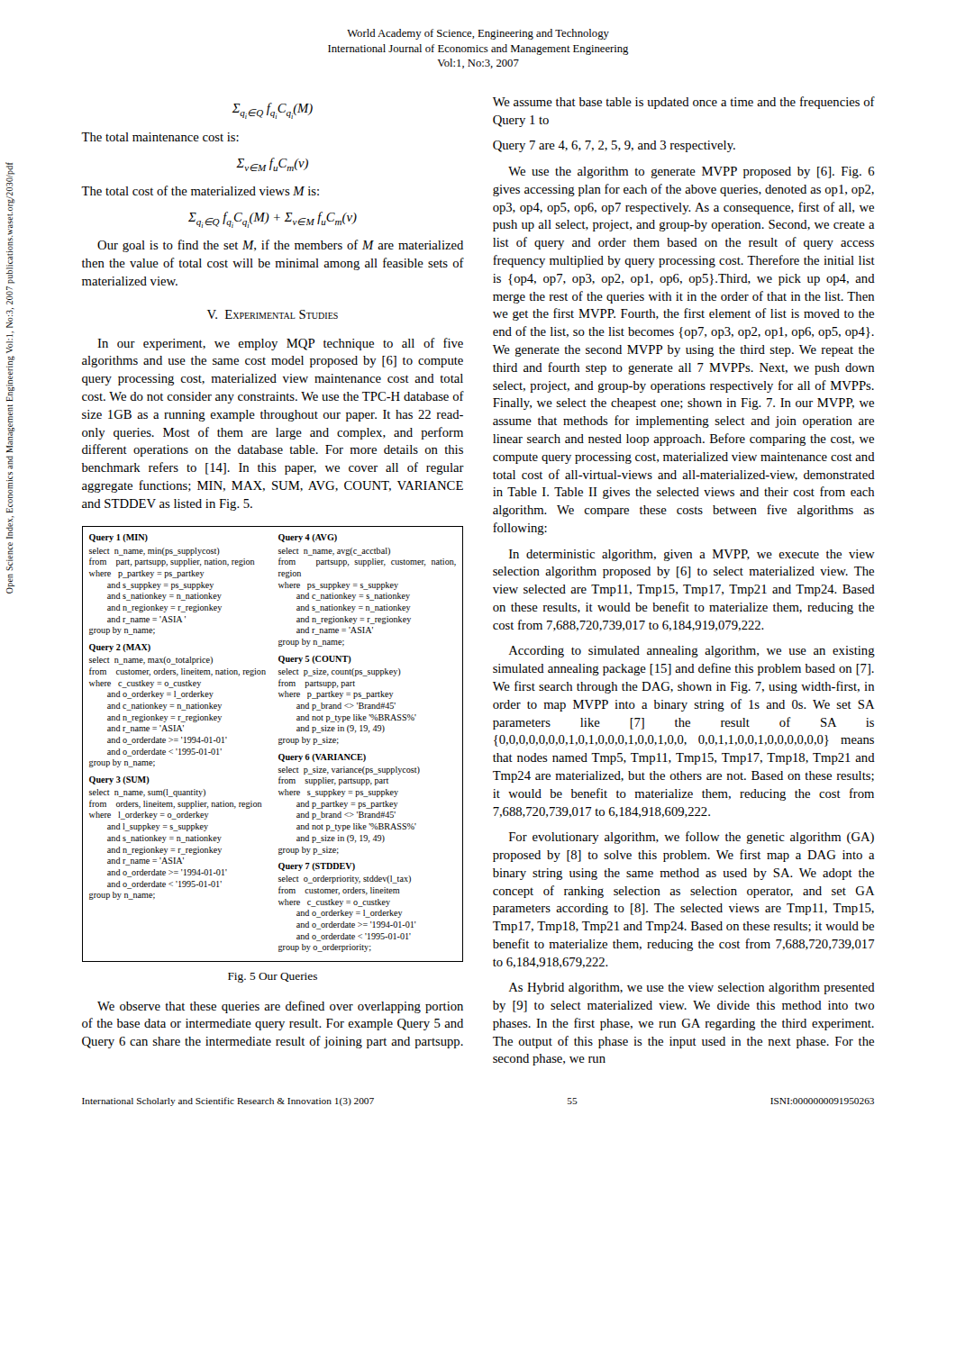World Academy of Science, Engineering and Technology
International Journal of Economics and Management Engineering
Vol:1, No:3, 2007
Open Science Index, Economics and Management Engineering Vol:1, No:3, 2007 publications.waset.org/2030/pdf
Σqi∈Q fqiCqi(M)
The total maintenance cost is:
Σv∈M fuCm(v)
The total cost of the materialized views M is:
Σqi∈Q fqiCqi(M) + Σv∈M fuCm(v)
Our goal is to find the set M, if the members of M are materialized then the value of total cost will be minimal among all feasible sets of materialized view.
V. Experimental Studies
In our experiment, we employ MQP technique to all of five algorithms and use the same cost model proposed by [6] to compute query processing cost, materialized view maintenance cost and total cost. We do not consider any constraints. We use the TPC-H database of size 1GB as a running example throughout our paper. It has 22 read-only queries. Most of them are large and complex, and perform different operations on the database table. For more details on this benchmark refers to [14]. In this paper, we cover all of regular aggregate functions; MIN, MAX, SUM, AVG, COUNT, VARIANCE and STDDEV as listed in Fig. 5.
Query 1 (MIN)
select  n_name, min(ps_supplycost)
from    part, partsupp, supplier, nation, region
where   p_partkey = ps_partkey
        and s_suppkey = ps_suppkey
        and s_nationkey = n_nationkey
        and n_regionkey = r_regionkey
        and r_name = 'ASIA '
group by n_name;
Query 2 (MAX)
select  n_name, max(o_totalprice)
from    customer, orders, lineitem, nation, region
where   c_custkey = o_custkey
        and o_orderkey = l_orderkey
        and c_nationkey = n_nationkey
        and n_regionkey = r_regionkey
        and r_name = 'ASIA'
        and o_orderdate >= '1994-01-01'
        and o_orderdate < '1995-01-01'
group by n_name;
Query 3 (SUM)
select  n_name, sum(l_quantity)
from    orders, lineitem, supplier, nation, region
where   l_orderkey = o_orderkey
        and l_suppkey = s_suppkey
        and s_nationkey = n_nationkey
        and n_regionkey = r_regionkey
        and r_name = 'ASIA'
        and o_orderdate >= '1994-01-01'
        and o_orderdate < '1995-01-01'
group by n_name;
Query 4 (AVG)
select  n_name, avg(c_acctbal)
from    partsupp, supplier, customer, nation, region
where   ps_suppkey = s_suppkey
        and c_nationkey = s_nationkey
        and s_nationkey = n_nationkey
        and n_regionkey = r_regionkey
        and r_name = 'ASIA'
group by n_name;
Query 5 (COUNT)
select  p_size, count(ps_suppkey)
from    partsupp, part
where   p_partkey = ps_partkey
        and p_brand <> 'Brand#45'
        and not p_type like '%BRASS%'
        and p_size in (9, 19, 49)
group by p_size;
Query 6 (VARIANCE)
select  p_size, variance(ps_supplycost)
from    supplier, partsupp, part
where   s_suppkey = ps_suppkey
        and p_partkey = ps_partkey
        and p_brand <> 'Brand#45'
        and not p_type like '%BRASS%'
        and p_size in (9, 19, 49)
group by p_size;
Query 7 (STDDEV)
select  o_orderpriority, stddev(l_tax)
from    customer, orders, lineitem
where   c_custkey = o_custkey
        and o_orderkey = l_orderkey
        and o_orderdate >= '1994-01-01'
        and o_orderdate < '1995-01-01'
group by o_orderpriority;
Fig. 5 Our Queries
We observe that these queries are defined over overlapping portion of the base data or intermediate query result. For example Query 5 and Query 6 can share the intermediate result of joining part and partsupp. We assume that base table is updated once a time and the frequencies of Query 1 to
Query 7 are 4, 6, 7, 2, 5, 9, and 3 respectively.
We use the algorithm to generate MVPP proposed by [6]. Fig. 6 gives accessing plan for each of the above queries, denoted as op1, op2, op3, op4, op5, op6, op7 respectively. As a consequence, first of all, we push up all select, project, and group-by operation. Second, we create a list of query and order them based on the result of query access frequency multiplied by query processing cost. Therefore the initial list is {op4, op7, op3, op2, op1, op6, op5}.Third, we pick up op4, and merge the rest of the queries with it in the order of that in the list. Then we get the first MVPP. Fourth, the first element of list is moved to the end of the list, so the list becomes {op7, op3, op2, op1, op6, op5, op4}. We generate the second MVPP by using the third step. We repeat the third and fourth step to generate all 7 MVPPs. Next, we push down select, project, and group-by operations respectively for all of MVPPs. Finally, we select the cheapest one; shown in Fig. 7. In our MVPP, we assume that methods for implementing select and join operation are linear search and nested loop approach. Before comparing the cost, we compute query processing cost, materialized view maintenance cost and total cost of all-virtual-views and all-materialized-view, demonstrated in Table I. Table II gives the selected views and their cost from each algorithm. We compare these costs between five algorithms as following:
In deterministic algorithm, given a MVPP, we execute the view selection algorithm proposed by [6] to select materialized view. The view selected are Tmp11, Tmp15, Tmp17, Tmp21 and Tmp24. Based on these results, it would be benefit to materialize them, reducing the cost from 7,688,720,739,017 to 6,184,919,079,222.
According to simulated annealing algorithm, we use an existing simulated annealing package [15] and define this problem based on [7]. We first search through the DAG, shown in Fig. 7, using width-first, in order to map MVPP into a binary string of 1s and 0s. We set SA parameters like [7] the result of SA is {0,0,0,0,0,0,0,1,0,1,0,0,0,1,0,0,1,0,0, 0,0,1,1,0,0,1,0,0,0,0,0,0} means that nodes named Tmp5, Tmp11, Tmp15, Tmp17, Tmp18, Tmp21 and Tmp24 are materialized, but the others are not. Based on these results; it would be benefit to materialize them, reducing the cost from 7,688,720,739,017 to 6,184,918,609,222.
For evolutionary algorithm, we follow the genetic algorithm (GA) proposed by [8] to solve this problem. We first map a DAG into a binary string using the same method as used by SA. We adopt the concept of ranking selection as selection operator, and set GA parameters according to [8]. The selected views are Tmp11, Tmp15, Tmp17, Tmp18, Tmp21 and Tmp24. Based on these results; it would be benefit to materialize them, reducing the cost from 7,688,720,739,017 to 6,184,918,679,222.
As Hybrid algorithm, we use the view selection algorithm presented by [9] to select materialized view. We divide this method into two phases. In the first phase, we run GA regarding the third experiment. The output of this phase is the input used in the next phase. For the second phase, we run
International Scholarly and Scientific Research & Innovation 1(3) 2007
55
ISNI:0000000091950263